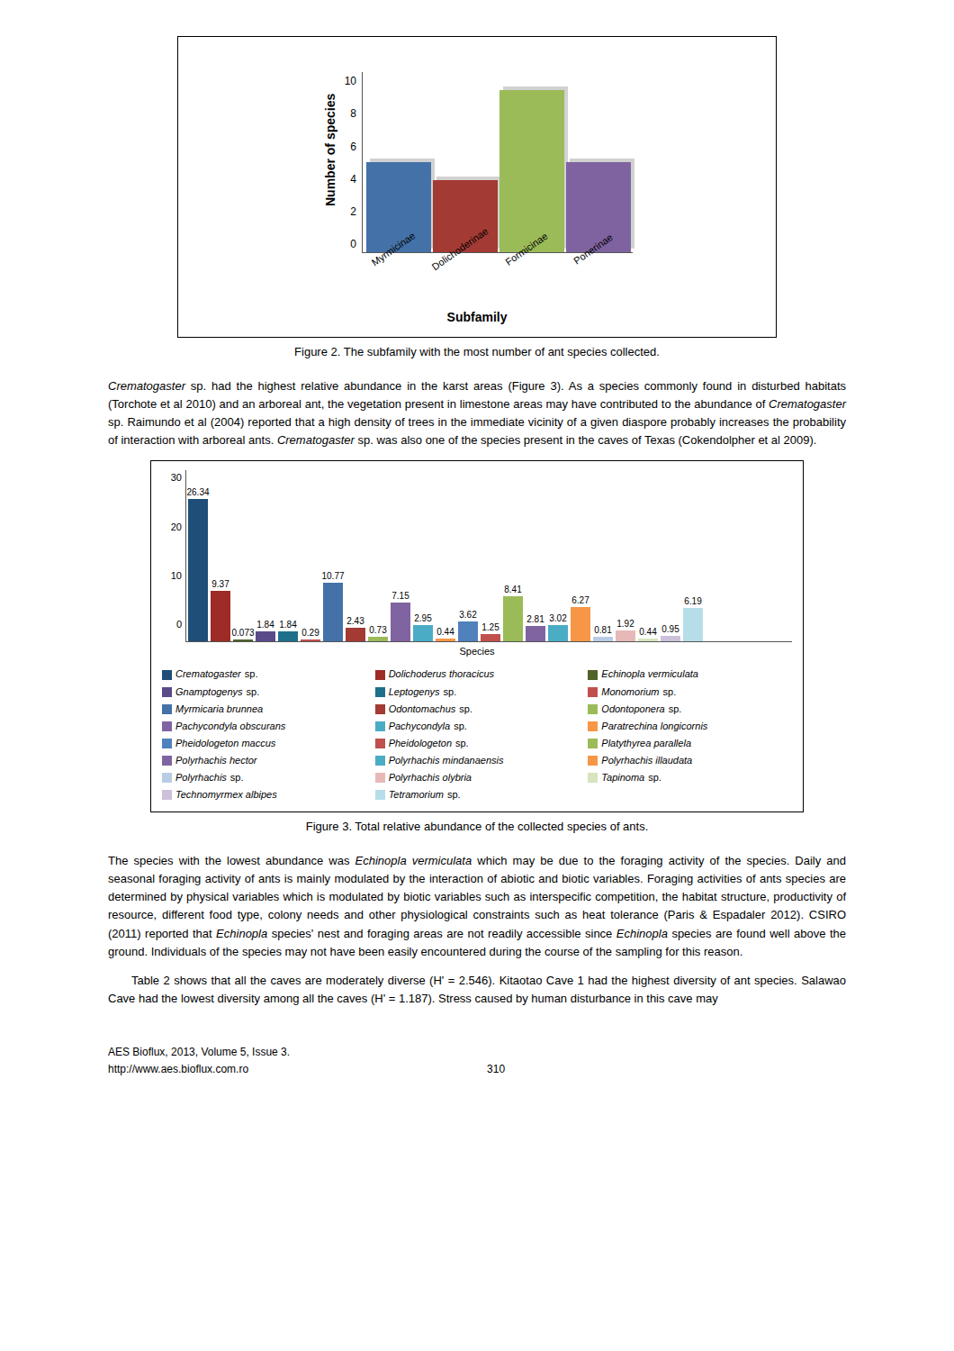Number of species
10 8 6 4 2 0
Myrmicinae Dolichoderinae Formicinae Ponerinae
Subfamily
Figure 2. The subfamily with the most number of ant species collected.
Crematogaster sp. had the highest relative abundance in the karst areas (Figure 3). As a species commonly found in disturbed habitats (Torchote et al 2010) and an arboreal ant, the vegetation present in limestone areas may have contributed to the abundance of Crematogaster sp. Raimundo et al (2004) reported that a high density of trees in the immediate vicinity of a given diaspore probably increases the probability of interaction with arboreal ants. Crematogaster sp. was also one of the species present in the caves of Texas (Cokendolpher et al 2009).
30 20 10 0
26.34
9.37
0.073
1.84
1.84
0.29
10.77
2.43
0.73
7.15
2.95
0.44
3.62
1.25
8.41
2.81
3.02
6.27
0.81
1.92
0.44
0.95
6.19
Species
Crematogaster sp.
Dolichoderus thoracicus
Echinopla vermiculata
Gnamptogenys sp.
Leptogenys sp.
Monomorium sp.
Myrmicaria brunnea
Odontomachus sp.
Odontoponera sp.
Pachycondyla obscurans
Pachycondyla sp.
Paratrechina longicornis
Pheidologeton maccus
Pheidologeton sp.
Platythyrea parallela
Polyrhachis hector
Polyrhachis mindanaensis
Polyrhachis illaudata
Polyrhachis sp.
Polyrhachis olybria
Tapinoma sp.
Technomyrmex albipes
Tetramorium sp.
Figure 3. Total relative abundance of the collected species of ants.
The species with the lowest abundance was Echinopla vermiculata which may be due to the foraging activity of the species. Daily and seasonal foraging activity of ants is mainly modulated by the interaction of abiotic and biotic variables. Foraging activities of ants species are determined by physical variables which is modulated by biotic variables such as interspecific competition, the habitat structure, productivity of resource, different food type, colony needs and other physiological constraints such as heat tolerance (Paris & Espadaler 2012). CSIRO (2011) reported that Echinopla species' nest and foraging areas are not readily accessible since Echinopla species are found well above the ground. Individuals of the species may not have been easily encountered during the course of the sampling for this reason.
Table 2 shows that all the caves are moderately diverse (H' = 2.546). Kitaotao Cave 1 had the highest diversity of ant species. Salawao Cave had the lowest diversity among all the caves (H' = 1.187). Stress caused by human disturbance in this cave may
AES Bioflux, 2013, Volume 5, Issue 3.
http://www.aes.bioflux.com.ro
310